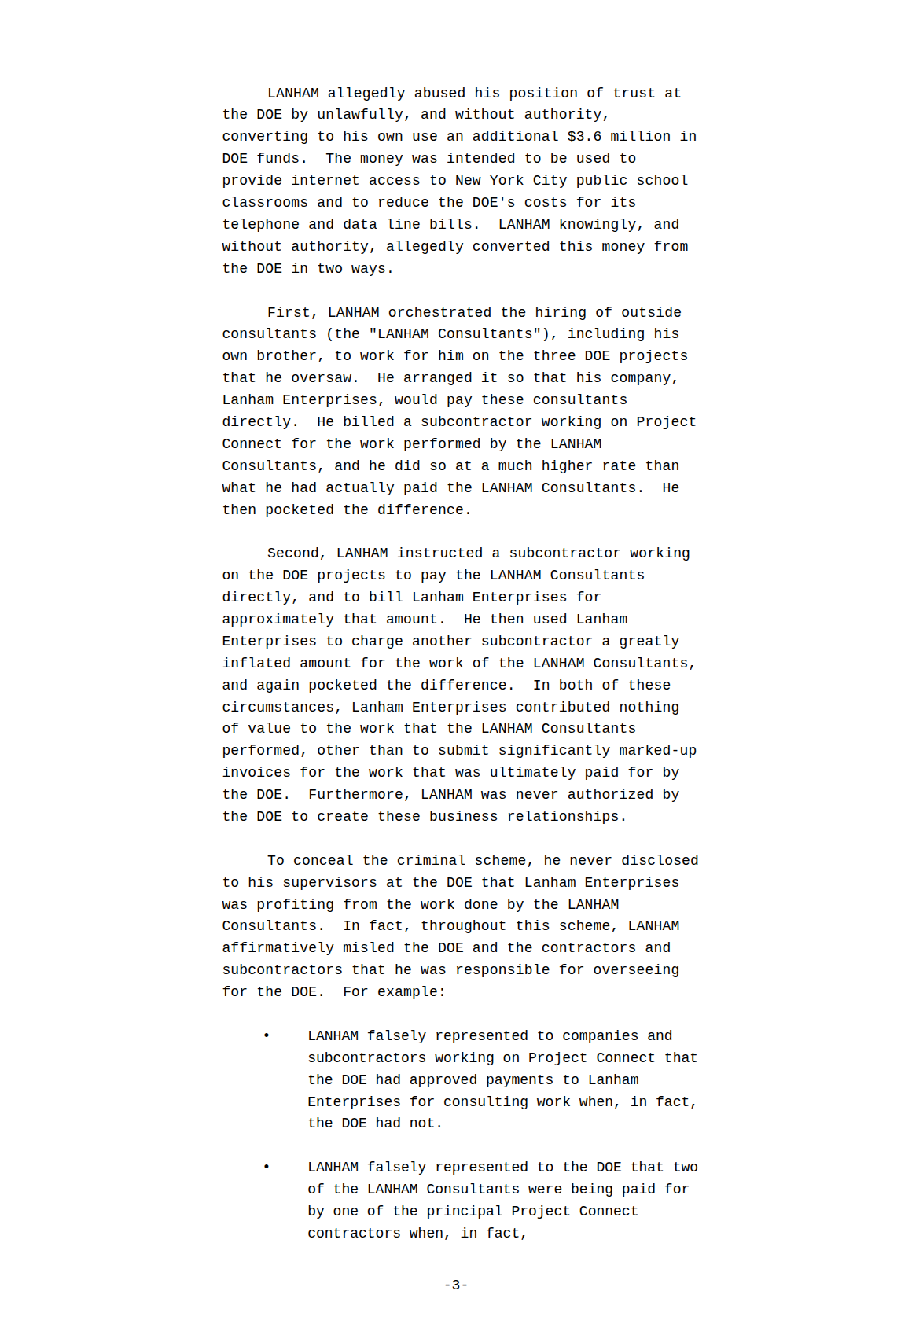LANHAM allegedly abused his position of trust at the DOE by unlawfully, and without authority, converting to his own use an additional $3.6 million in DOE funds. The money was intended to be used to provide internet access to New York City public school classrooms and to reduce the DOE's costs for its telephone and data line bills. LANHAM knowingly, and without authority, allegedly converted this money from the DOE in two ways.
First, LANHAM orchestrated the hiring of outside consultants (the "LANHAM Consultants"), including his own brother, to work for him on the three DOE projects that he oversaw. He arranged it so that his company, Lanham Enterprises, would pay these consultants directly. He billed a subcontractor working on Project Connect for the work performed by the LANHAM Consultants, and he did so at a much higher rate than what he had actually paid the LANHAM Consultants. He then pocketed the difference.
Second, LANHAM instructed a subcontractor working on the DOE projects to pay the LANHAM Consultants directly, and to bill Lanham Enterprises for approximately that amount. He then used Lanham Enterprises to charge another subcontractor a greatly inflated amount for the work of the LANHAM Consultants, and again pocketed the difference. In both of these circumstances, Lanham Enterprises contributed nothing of value to the work that the LANHAM Consultants performed, other than to submit significantly marked-up invoices for the work that was ultimately paid for by the DOE. Furthermore, LANHAM was never authorized by the DOE to create these business relationships.
To conceal the criminal scheme, he never disclosed to his supervisors at the DOE that Lanham Enterprises was profiting from the work done by the LANHAM Consultants. In fact, throughout this scheme, LANHAM affirmatively misled the DOE and the contractors and subcontractors that he was responsible for overseeing for the DOE. For example:
LANHAM falsely represented to companies and subcontractors working on Project Connect that the DOE had approved payments to Lanham Enterprises for consulting work when, in fact, the DOE had not.
LANHAM falsely represented to the DOE that two of the LANHAM Consultants were being paid for by one of the principal Project Connect contractors when, in fact,
-3-